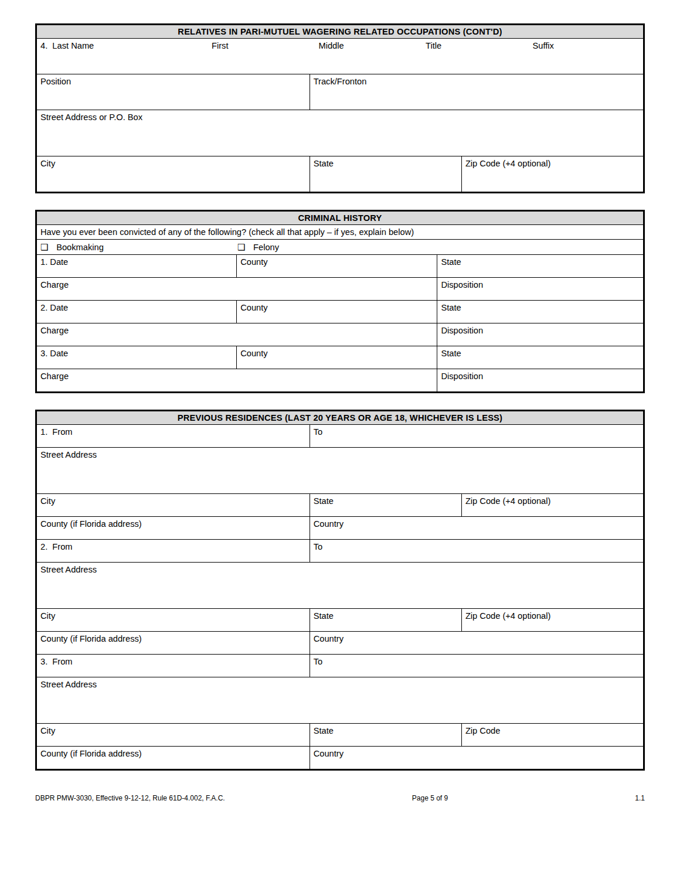| RELATIVES IN PARI-MUTUEL WAGERING RELATED OCCUPATIONS (CONT'D) |
| --- |
| 4. Last Name First Middle Title Suffix |
| Position | Track/Fronton |
| Street Address or P.O. Box |
| City | State | Zip Code (+4 optional) |
| CRIMINAL HISTORY |
| --- |
| Have you ever been convicted of any of the following? (check all that apply – if yes, explain below) |
| ❑ Bookmaking ❑ Felony |
| 1. Date | County | State |
| Charge | Disposition |
| 2. Date | County | State |
| Charge | Disposition |
| 3. Date | County | State |
| Charge | Disposition |
| PREVIOUS RESIDENCES (LAST 20 YEARS OR AGE 18, WHICHEVER IS LESS) |
| --- |
| 1. From | To |
| Street Address |
| City | State | Zip Code (+4 optional) |
| County (if Florida address) | Country |
| 2. From | To |
| Street Address |
| City | State | Zip Code (+4 optional) |
| County (if Florida address) | Country |
| 3. From | To |
| Street Address |
| City | State | Zip Code |
| County (if Florida address) | Country |
DBPR PMW-3030, Effective 9-12-12, Rule 61D-4.002, F.A.C. Page 5 of 9 1.1